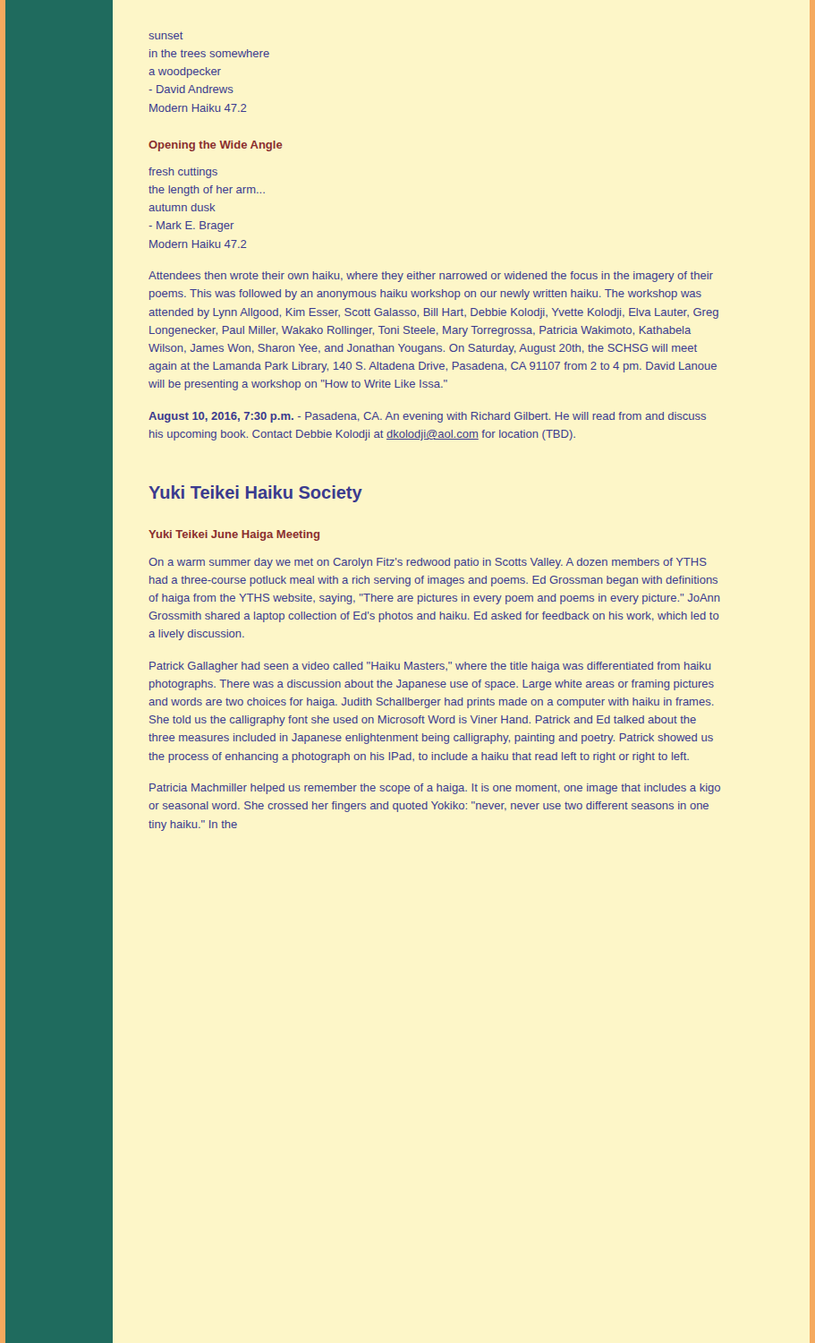sunset
in the trees somewhere
a woodpecker
- David Andrews Modern Haiku 47.2
Opening the Wide Angle
fresh cuttings
the length of her arm...
autumn dusk
- Mark E. Brager Modern Haiku 47.2
Attendees then wrote their own haiku, where they either narrowed or widened the focus in the imagery of their poems. This was followed by an anonymous haiku workshop on our newly written haiku. The workshop was attended by Lynn Allgood, Kim Esser, Scott Galasso, Bill Hart, Debbie Kolodji, Yvette Kolodji, Elva Lauter, Greg Longenecker, Paul Miller, Wakako Rollinger, Toni Steele, Mary Torregrossa, Patricia Wakimoto, Kathabela Wilson, James Won, Sharon Yee, and Jonathan Yougans. On Saturday, August 20th, the SCHSG will meet again at the Lamanda Park Library, 140 S. Altadena Drive, Pasadena, CA 91107 from 2 to 4 pm. David Lanoue will be presenting a workshop on "How to Write Like Issa."
August 10, 2016, 7:30 p.m. - Pasadena, CA. An evening with Richard Gilbert. He will read from and discuss his upcoming book. Contact Debbie Kolodji at dkolodji@aol.com for location (TBD).
Yuki Teikei Haiku Society
Yuki Teikei June Haiga Meeting
On a warm summer day we met on Carolyn Fitz's redwood patio in Scotts Valley. A dozen members of YTHS had a three-course potluck meal with a rich serving of images and poems. Ed Grossman began with definitions of haiga from the YTHS website, saying, "There are pictures in every poem and poems in every picture." JoAnn Grossmith shared a laptop collection of Ed's photos and haiku. Ed asked for feedback on his work, which led to a lively discussion.
Patrick Gallagher had seen a video called "Haiku Masters," where the title haiga was differentiated from haiku photographs. There was a discussion about the Japanese use of space. Large white areas or framing pictures and words are two choices for haiga. Judith Schallberger had prints made on a computer with haiku in frames. She told us the calligraphy font she used on Microsoft Word is Viner Hand. Patrick and Ed talked about the three measures included in Japanese enlightenment being calligraphy, painting and poetry. Patrick showed us the process of enhancing a photograph on his IPad, to include a haiku that read left to right or right to left.
Patricia Machmiller helped us remember the scope of a haiga. It is one moment, one image that includes a kigo or seasonal word. She crossed her fingers and quoted Yokiko: "never, never use two different seasons in one tiny haiku." In the